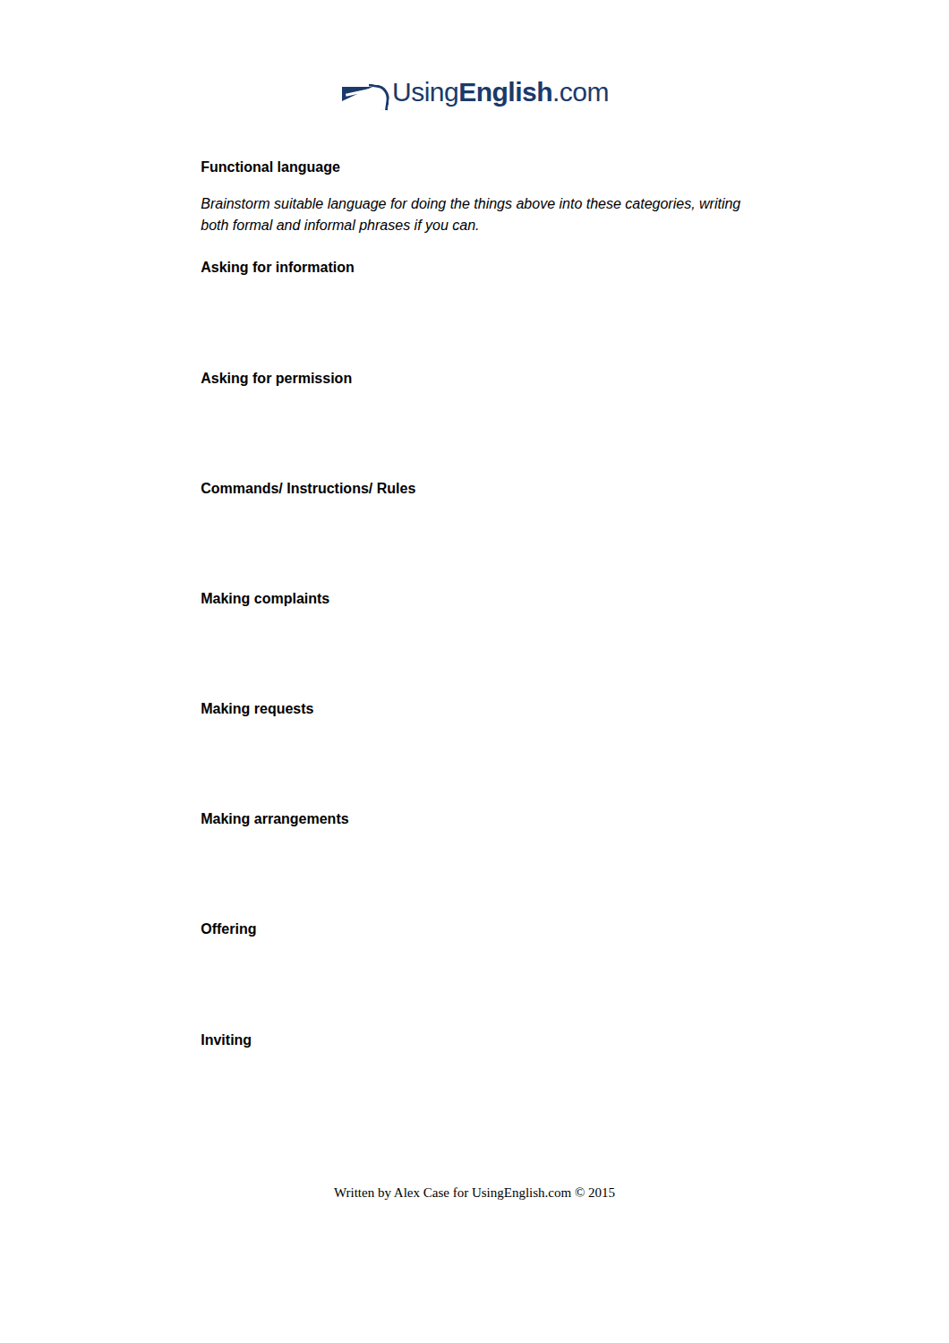Using English.com
Functional language
Brainstorm suitable language for doing the things above into these categories, writing both formal and informal phrases if you can.
Asking for information
Asking for permission
Commands/ Instructions/ Rules
Making complaints
Making requests
Making arrangements
Offering
Inviting
Written by Alex Case for UsingEnglish.com © 2015